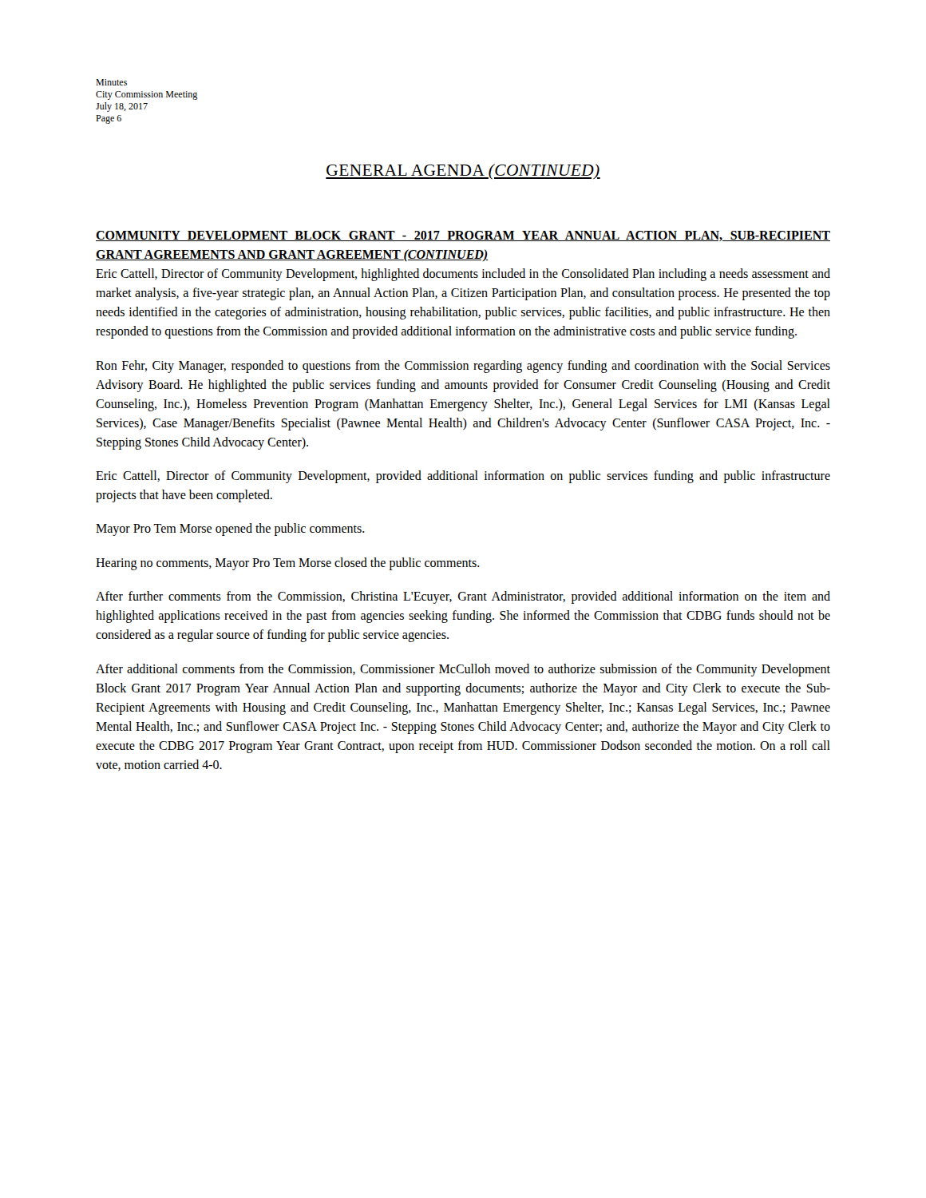Minutes
City Commission Meeting
July 18, 2017
Page 6
GENERAL AGENDA (CONTINUED)
COMMUNITY DEVELOPMENT BLOCK GRANT - 2017 PROGRAM YEAR ANNUAL ACTION PLAN, SUB-RECIPIENT GRANT AGREEMENTS AND GRANT AGREEMENT (CONTINUED)
Eric Cattell, Director of Community Development, highlighted documents included in the Consolidated Plan including a needs assessment and market analysis, a five-year strategic plan, an Annual Action Plan, a Citizen Participation Plan, and consultation process. He presented the top needs identified in the categories of administration, housing rehabilitation, public services, public facilities, and public infrastructure. He then responded to questions from the Commission and provided additional information on the administrative costs and public service funding.
Ron Fehr, City Manager, responded to questions from the Commission regarding agency funding and coordination with the Social Services Advisory Board. He highlighted the public services funding and amounts provided for Consumer Credit Counseling (Housing and Credit Counseling, Inc.), Homeless Prevention Program (Manhattan Emergency Shelter, Inc.), General Legal Services for LMI (Kansas Legal Services), Case Manager/Benefits Specialist (Pawnee Mental Health) and Children's Advocacy Center (Sunflower CASA Project, Inc. - Stepping Stones Child Advocacy Center).
Eric Cattell, Director of Community Development, provided additional information on public services funding and public infrastructure projects that have been completed.
Mayor Pro Tem Morse opened the public comments.
Hearing no comments, Mayor Pro Tem Morse closed the public comments.
After further comments from the Commission, Christina L'Ecuyer, Grant Administrator, provided additional information on the item and highlighted applications received in the past from agencies seeking funding. She informed the Commission that CDBG funds should not be considered as a regular source of funding for public service agencies.
After additional comments from the Commission, Commissioner McCulloh moved to authorize submission of the Community Development Block Grant 2017 Program Year Annual Action Plan and supporting documents; authorize the Mayor and City Clerk to execute the Sub-Recipient Agreements with Housing and Credit Counseling, Inc., Manhattan Emergency Shelter, Inc.; Kansas Legal Services, Inc.; Pawnee Mental Health, Inc.; and Sunflower CASA Project Inc. - Stepping Stones Child Advocacy Center; and, authorize the Mayor and City Clerk to execute the CDBG 2017 Program Year Grant Contract, upon receipt from HUD. Commissioner Dodson seconded the motion. On a roll call vote, motion carried 4-0.